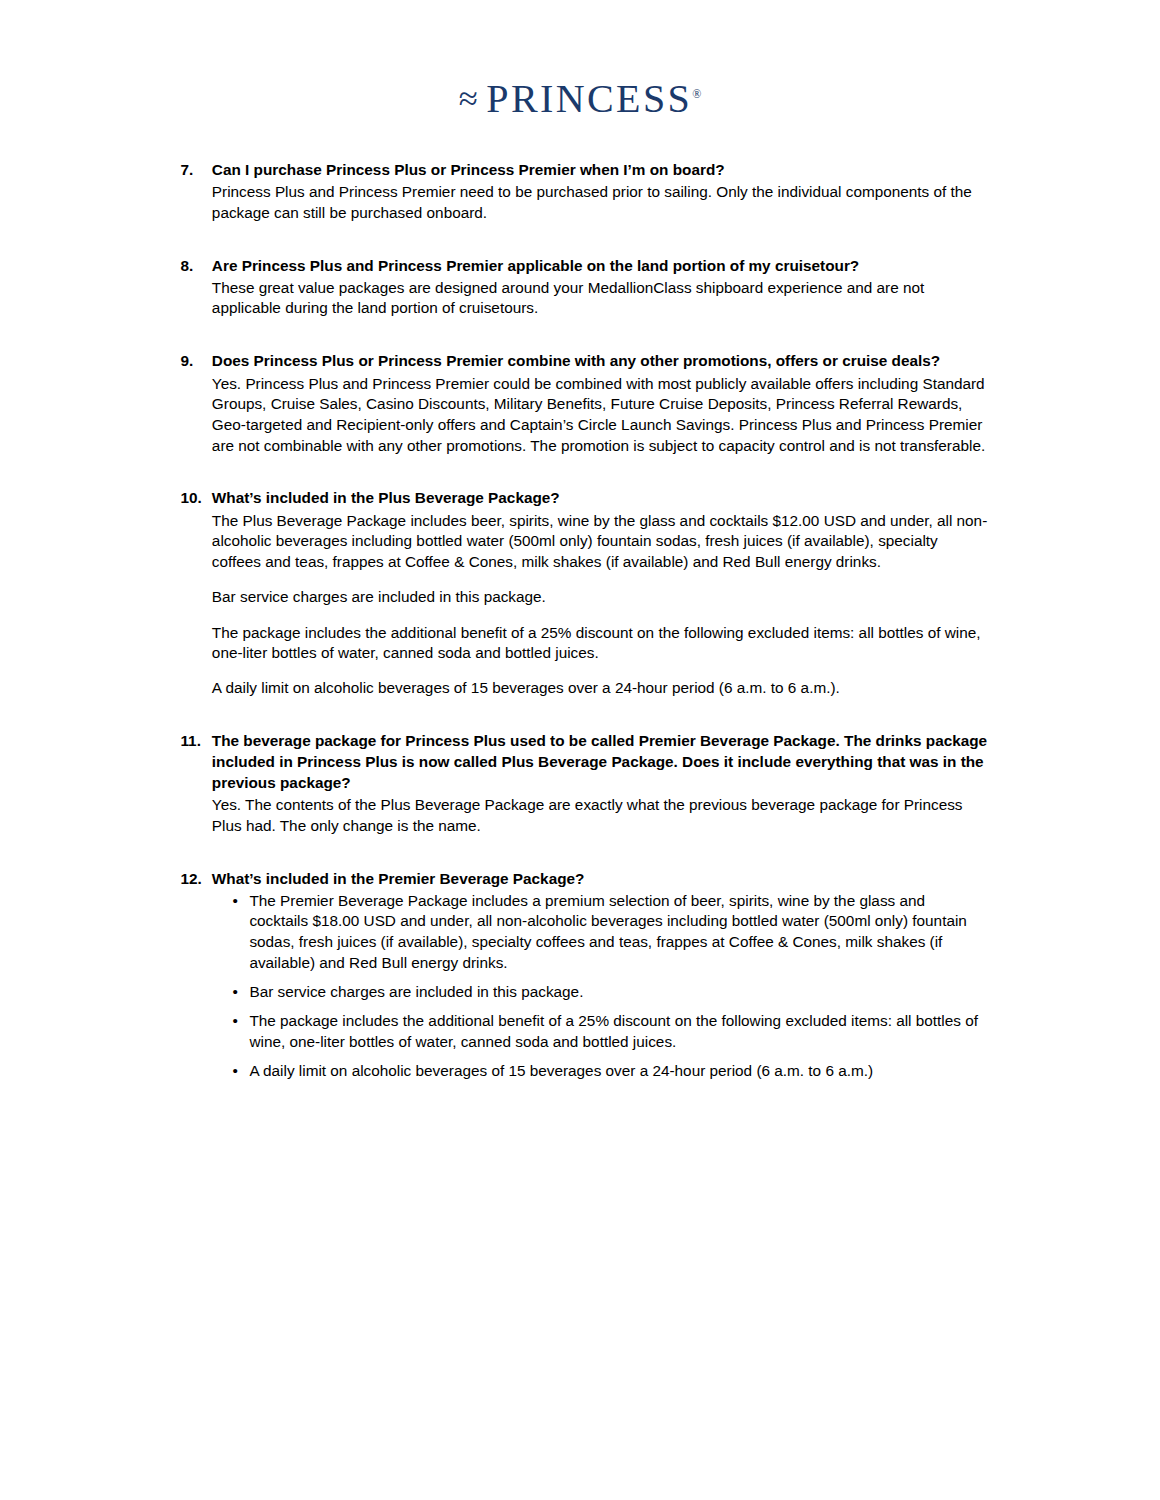≈PRINCESS®
Can I purchase Princess Plus or Princess Premier when I’m on board?
Princess Plus and Princess Premier need to be purchased prior to sailing. Only the individual components of the package can still be purchased onboard.
Are Princess Plus and Princess Premier applicable on the land portion of my cruisetour?
These great value packages are designed around your MedallionClass shipboard experience and are not applicable during the land portion of cruisetours.
Does Princess Plus or Princess Premier combine with any other promotions, offers or cruise deals?
Yes. Princess Plus and Princess Premier could be combined with most publicly available offers including Standard Groups, Cruise Sales, Casino Discounts, Military Benefits, Future Cruise Deposits, Princess Referral Rewards, Geo-targeted and Recipient-only offers and Captain’s Circle Launch Savings. Princess Plus and Princess Premier are not combinable with any other promotions. The promotion is subject to capacity control and is not transferable.
What’s included in the Plus Beverage Package?
The Plus Beverage Package includes beer, spirits, wine by the glass and cocktails $12.00 USD and under, all non-alcoholic beverages including bottled water (500ml only) fountain sodas, fresh juices (if available), specialty coffees and teas, frappes at Coffee & Cones, milk shakes (if available) and Red Bull energy drinks.
Bar service charges are included in this package.
The package includes the additional benefit of a 25% discount on the following excluded items: all bottles of wine, one-liter bottles of water, canned soda and bottled juices.
A daily limit on alcoholic beverages of 15 beverages over a 24-hour period (6 a.m. to 6 a.m.).
The beverage package for Princess Plus used to be called Premier Beverage Package. The drinks package included in Princess Plus is now called Plus Beverage Package. Does it include everything that was in the previous package?
Yes. The contents of the Plus Beverage Package are exactly what the previous beverage package for Princess Plus had. The only change is the name.
What’s included in the Premier Beverage Package?
The Premier Beverage Package includes a premium selection of beer, spirits, wine by the glass and cocktails $18.00 USD and under, all non-alcoholic beverages including bottled water (500ml only) fountain sodas, fresh juices (if available), specialty coffees and teas, frappes at Coffee & Cones, milk shakes (if available) and Red Bull energy drinks.
Bar service charges are included in this package.
The package includes the additional benefit of a 25% discount on the following excluded items: all bottles of wine, one-liter bottles of water, canned soda and bottled juices.
A daily limit on alcoholic beverages of 15 beverages over a 24-hour period (6 a.m. to 6 a.m.)